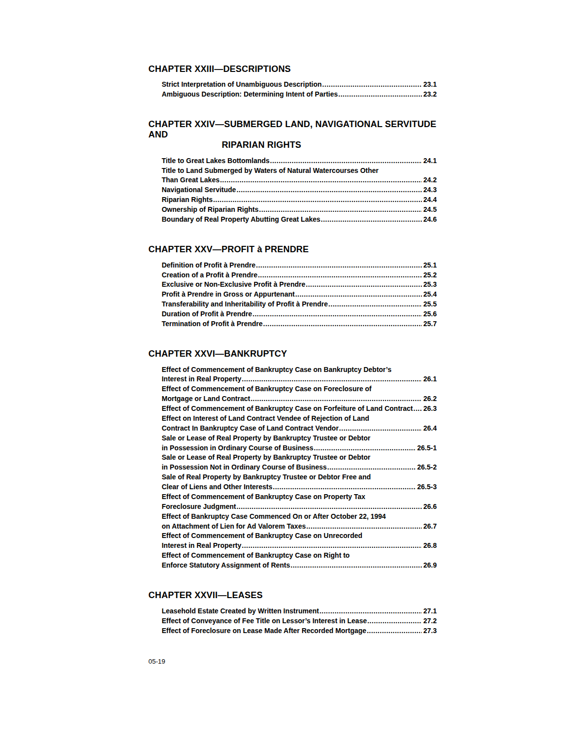CHAPTER XXIII—DESCRIPTIONS
Strict Interpretation of Unambiguous Description.......................................................... 23.1
Ambiguous Description: Determining Intent of Parties................................................. 23.2
CHAPTER XXIV—SUBMERGED LAND, NAVIGATIONAL SERVITUDE ANDRIPARIAN RIGHTS
Title to Great Lakes Bottomlands..................................................................................... 24.1
Title to Land Submerged by Waters of Natural Watercourses Other
Than Great Lakes..................................................................................................... 24.2
Navigational Servitude.................................................................................................... 24.3
Riparian Rights............................................................................................................... 24.4
Ownership of Riparian Rights......................................................................................... 24.5
Boundary of Real Property Abutting Great Lakes.......................................................... 24.6
CHAPTER XXV—PROFIT à PRENDRE
Definition of Profit à Prendre........................................................................................... 25.1
Creation of a Profit à Prendre.......................................................................................... 25.2
Exclusive or Non-Exclusive Profit à Prendre................................................................... 25.3
Profit à Prendre in Gross or Appurtenant......................................................................... 25.4
Transferability and Inheritability of Profit à Prendre....................................................... 25.5
Duration of Profit à Prendre............................................................................................ 25.6
Termination of Profit à Prendre....................................................................................... 25.7
CHAPTER XXVI—BANKRUPTCY
Effect of Commencement of Bankruptcy Case on Bankruptcy Debtor’s
Interest in Real Property.............................................................................................. 26.1
Effect of Commencement of Bankruptcy Case on Foreclosure of
Mortgage or Land Contract.......................................................................................... 26.2
Effect of Commencement of Bankruptcy Case on Forfeiture of Land Contract............. 26.3
Effect on Interest of Land Contract Vendee of Rejection of Land
Contract In Bankruptcy Case of Land Contract Vendor............................................ 26.4
Sale or Lease of Real Property by Bankruptcy Trustee or Debtor
in Possession in Ordinary Course of Business....................................................... 26.5-1
Sale or Lease of Real Property by Bankruptcy Trustee or Debtor
in Possession Not in Ordinary Course of Business............................................... 26.5-2
Sale of Real Property by Bankruptcy Trustee or Debtor Free and
Clear of Liens and Other Interests............................................................................ 26.5-3
Effect of Commencement of Bankruptcy Case on Property Tax
Foreclosure Judgment................................................................................................ 26.6
Effect of Bankruptcy Case Commenced On or After October 22, 1994
on Attachment of Lien for Ad Valorem Taxes............................................................. 26.7
Effect of Commencement of Bankruptcy Case on Unrecorded
Interest in Real Property.............................................................................................. 26.8
Effect of Commencement of Bankruptcy Case on Right to
Enforce Statutory Assignment of Rents..................................................................... 26.9
CHAPTER XXVII—LEASES
Leasehold Estate Created by Written Instrument........................................................... 27.1
Effect of Conveyance of Fee Title on Lessor’s Interest in Lease.................................... 27.2
Effect of Foreclosure on Lease Made After Recorded Mortgage.................................... 27.3
05-19